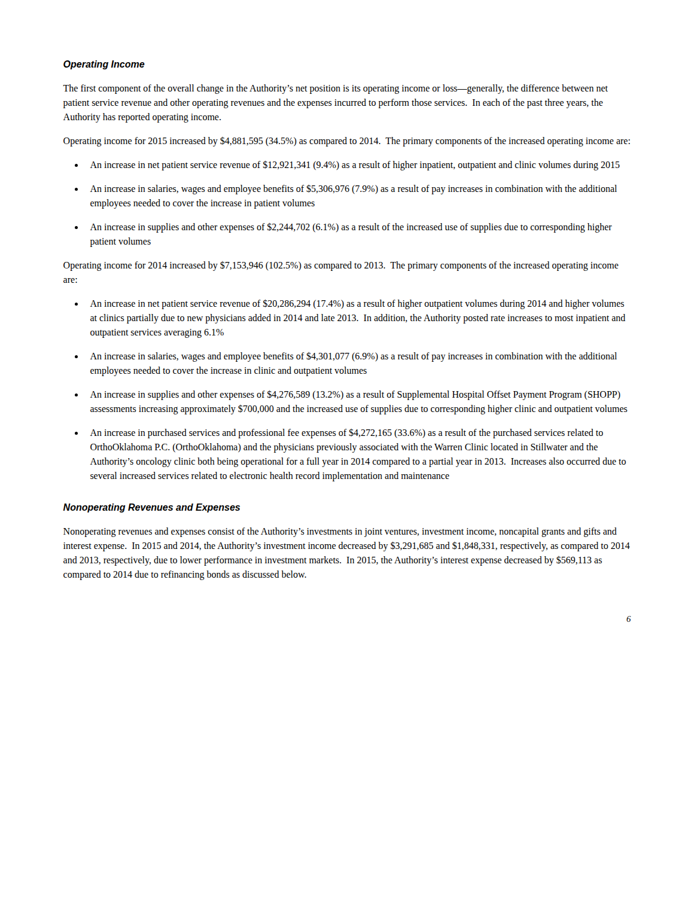Operating Income
The first component of the overall change in the Authority’s net position is its operating income or loss—generally, the difference between net patient service revenue and other operating revenues and the expenses incurred to perform those services. In each of the past three years, the Authority has reported operating income.
Operating income for 2015 increased by $4,881,595 (34.5%) as compared to 2014. The primary components of the increased operating income are:
An increase in net patient service revenue of $12,921,341 (9.4%) as a result of higher inpatient, outpatient and clinic volumes during 2015
An increase in salaries, wages and employee benefits of $5,306,976 (7.9%) as a result of pay increases in combination with the additional employees needed to cover the increase in patient volumes
An increase in supplies and other expenses of $2,244,702 (6.1%) as a result of the increased use of supplies due to corresponding higher patient volumes
Operating income for 2014 increased by $7,153,946 (102.5%) as compared to 2013. The primary components of the increased operating income are:
An increase in net patient service revenue of $20,286,294 (17.4%) as a result of higher outpatient volumes during 2014 and higher volumes at clinics partially due to new physicians added in 2014 and late 2013. In addition, the Authority posted rate increases to most inpatient and outpatient services averaging 6.1%
An increase in salaries, wages and employee benefits of $4,301,077 (6.9%) as a result of pay increases in combination with the additional employees needed to cover the increase in clinic and outpatient volumes
An increase in supplies and other expenses of $4,276,589 (13.2%) as a result of Supplemental Hospital Offset Payment Program (SHOPP) assessments increasing approximately $700,000 and the increased use of supplies due to corresponding higher clinic and outpatient volumes
An increase in purchased services and professional fee expenses of $4,272,165 (33.6%) as a result of the purchased services related to OrthoOklahoma P.C. (OrthoOklahoma) and the physicians previously associated with the Warren Clinic located in Stillwater and the Authority’s oncology clinic both being operational for a full year in 2014 compared to a partial year in 2013. Increases also occurred due to several increased services related to electronic health record implementation and maintenance
Nonoperating Revenues and Expenses
Nonoperating revenues and expenses consist of the Authority’s investments in joint ventures, investment income, noncapital grants and gifts and interest expense. In 2015 and 2014, the Authority’s investment income decreased by $3,291,685 and $1,848,331, respectively, as compared to 2014 and 2013, respectively, due to lower performance in investment markets. In 2015, the Authority’s interest expense decreased by $569,113 as compared to 2014 due to refinancing bonds as discussed below.
6